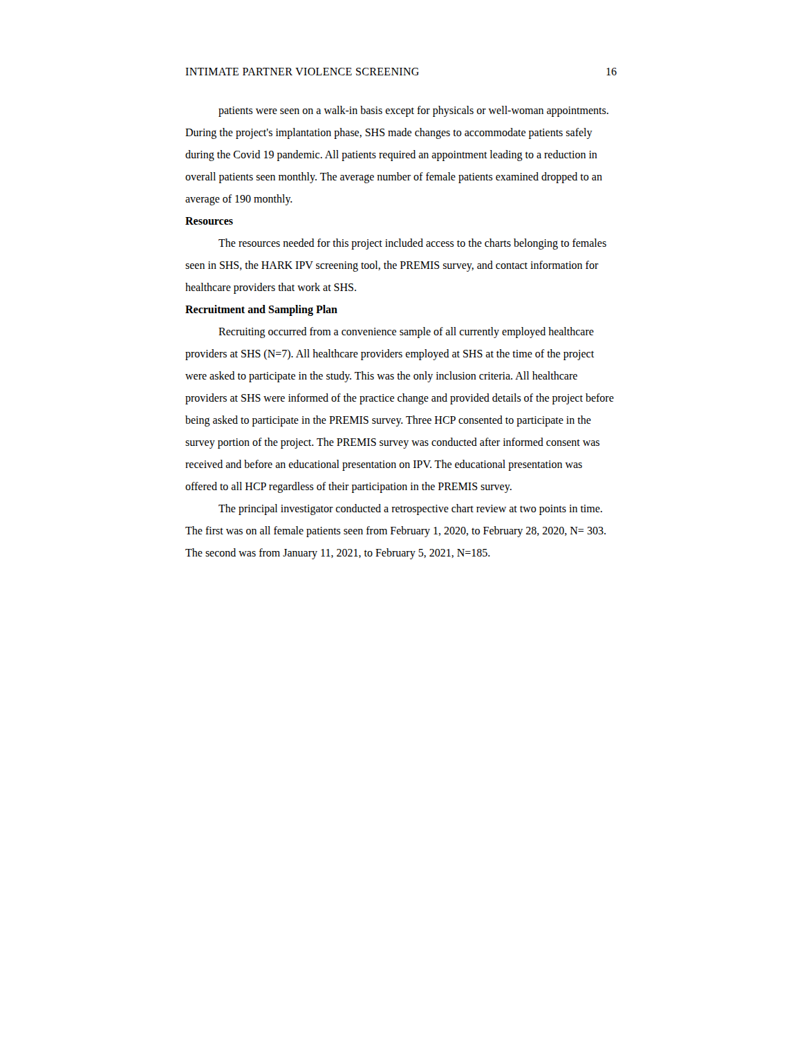Intimate Partner Violence Screening 16
patients were seen on a walk-in basis except for physicals or well-woman appointments. During the project's implantation phase, SHS made changes to accommodate patients safely during the Covid 19 pandemic. All patients required an appointment leading to a reduction in overall patients seen monthly. The average number of female patients examined dropped to an average of 190 monthly.
Resources
The resources needed for this project included access to the charts belonging to females seen in SHS, the HARK IPV screening tool, the PREMIS survey, and contact information for healthcare providers that work at SHS.
Recruitment and Sampling Plan
Recruiting occurred from a convenience sample of all currently employed healthcare providers at SHS (N=7). All healthcare providers employed at SHS at the time of the project were asked to participate in the study. This was the only inclusion criteria. All healthcare providers at SHS were informed of the practice change and provided details of the project before being asked to participate in the PREMIS survey. Three HCP consented to participate in the survey portion of the project. The PREMIS survey was conducted after informed consent was received and before an educational presentation on IPV. The educational presentation was offered to all HCP regardless of their participation in the PREMIS survey.
The principal investigator conducted a retrospective chart review at two points in time. The first was on all female patients seen from February 1, 2020, to February 28, 2020, N= 303. The second was from January 11, 2021, to February 5, 2021, N=185.